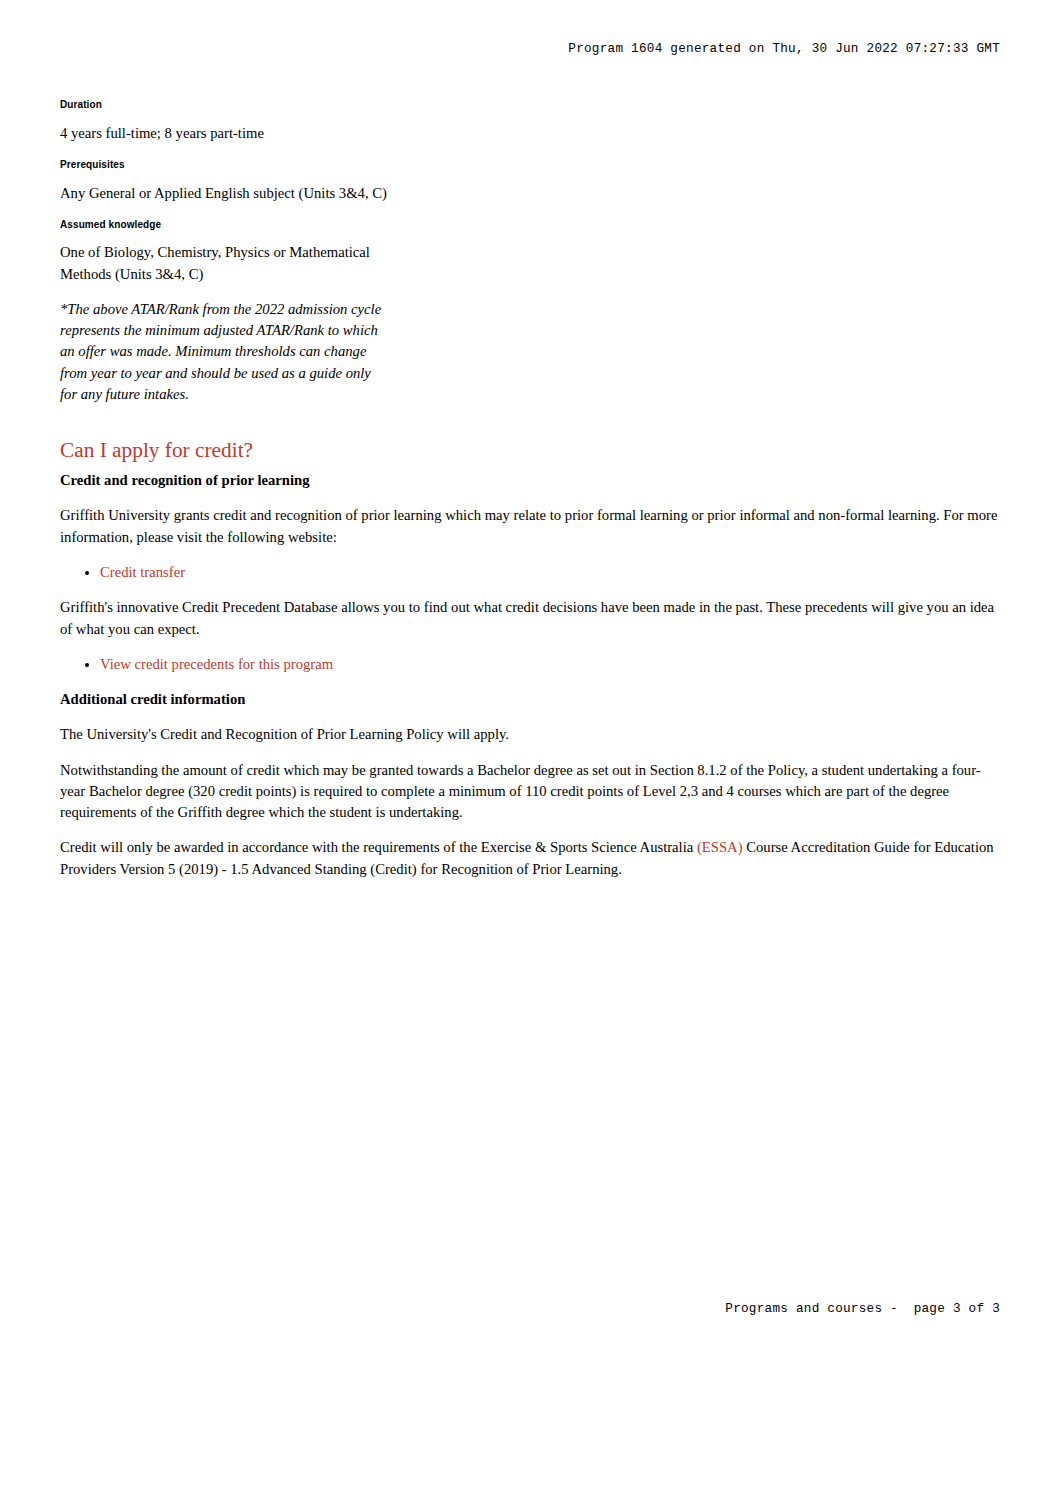Program 1604 generated on Thu, 30 Jun 2022 07:27:33 GMT
Duration
4 years full-time; 8 years part-time
Prerequisites
Any General or Applied English subject (Units 3&4, C)
Assumed knowledge
One of Biology, Chemistry, Physics or Mathematical Methods (Units 3&4, C)
*The above ATAR/Rank from the 2022 admission cycle represents the minimum adjusted ATAR/Rank to which an offer was made. Minimum thresholds can change from year to year and should be used as a guide only for any future intakes.
Can I apply for credit?
Credit and recognition of prior learning
Griffith University grants credit and recognition of prior learning which may relate to prior formal learning or prior informal and non-formal learning. For more information, please visit the following website:
Credit transfer
Griffith's innovative Credit Precedent Database allows you to find out what credit decisions have been made in the past. These precedents will give you an idea of what you can expect.
View credit precedents for this program
Additional credit information
The University's Credit and Recognition of Prior Learning Policy will apply.
Notwithstanding the amount of credit which may be granted towards a Bachelor degree as set out in Section 8.1.2 of the Policy, a student undertaking a four-year Bachelor degree (320 credit points) is required to complete a minimum of 110 credit points of Level 2,3 and 4 courses which are part of the degree requirements of the Griffith degree which the student is undertaking.
Credit will only be awarded in accordance with the requirements of the Exercise & Sports Science Australia (ESSA) Course Accreditation Guide for Education Providers Version 5 (2019) - 1.5 Advanced Standing (Credit) for Recognition of Prior Learning.
Programs and courses - page 3 of 3